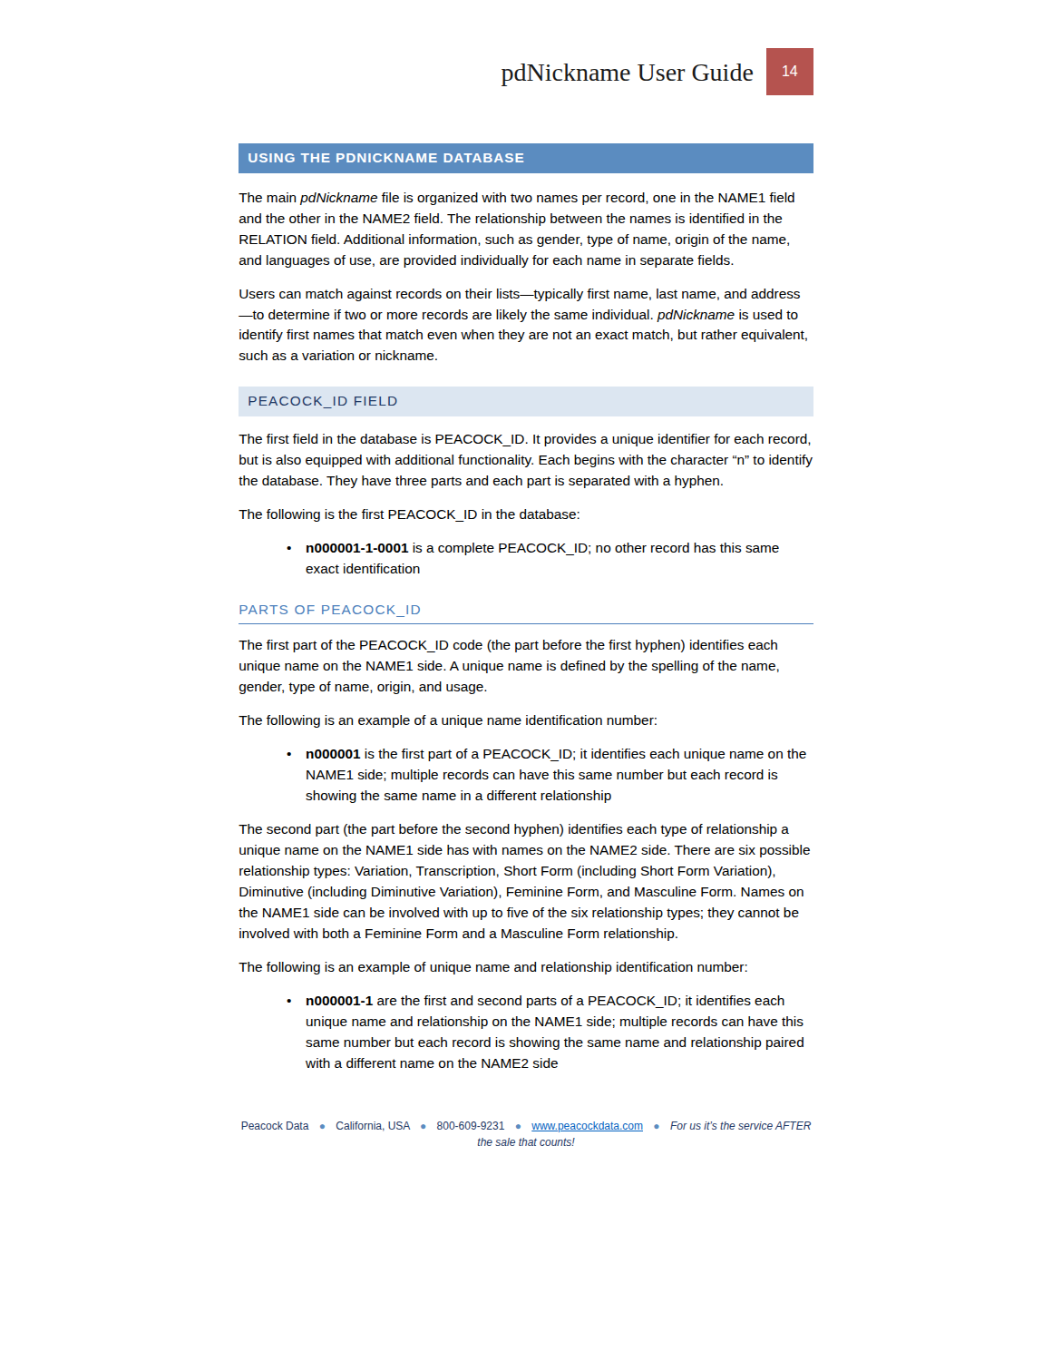pdNickname User Guide
14
Using the pdNickname Database
The main pdNickname file is organized with two names per record, one in the NAME1 field and the other in the NAME2 field. The relationship between the names is identified in the RELATION field. Additional information, such as gender, type of name, origin of the name, and languages of use, are provided individually for each name in separate fields.
Users can match against records on their lists—typically first name, last name, and address—to determine if two or more records are likely the same individual. pdNickname is used to identify first names that match even when they are not an exact match, but rather equivalent, such as a variation or nickname.
Peacock_ID Field
The first field in the database is PEACOCK_ID. It provides a unique identifier for each record, but is also equipped with additional functionality. Each begins with the character “n” to identify the database. They have three parts and each part is separated with a hyphen.
The following is the first PEACOCK_ID in the database:
n000001-1-0001 is a complete PEACOCK_ID; no other record has this same exact identification
Parts of Peacock_ID
The first part of the PEACOCK_ID code (the part before the first hyphen) identifies each unique name on the NAME1 side. A unique name is defined by the spelling of the name, gender, type of name, origin, and usage.
The following is an example of a unique name identification number:
n000001 is the first part of a PEACOCK_ID; it identifies each unique name on the NAME1 side; multiple records can have this same number but each record is showing the same name in a different relationship
The second part (the part before the second hyphen) identifies each type of relationship a unique name on the NAME1 side has with names on the NAME2 side. There are six possible relationship types: Variation, Transcription, Short Form (including Short Form Variation), Diminutive (including Diminutive Variation), Feminine Form, and Masculine Form. Names on the NAME1 side can be involved with up to five of the six relationship types; they cannot be involved with both a Feminine Form and a Masculine Form relationship.
The following is an example of unique name and relationship identification number:
n000001-1 are the first and second parts of a PEACOCK_ID; it identifies each unique name and relationship on the NAME1 side; multiple records can have this same number but each record is showing the same name and relationship paired with a different name on the NAME2 side
Peacock Data ● California, USA ● 800-609-9231 ● www.peacockdata.com ● For us it’s the service AFTER the sale that counts!